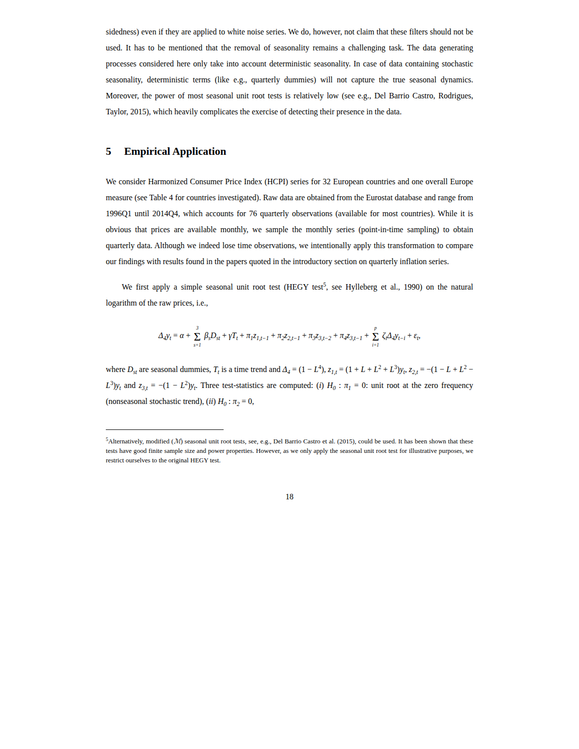sidedness) even if they are applied to white noise series. We do, however, not claim that these filters should not be used. It has to be mentioned that the removal of seasonality remains a challenging task. The data generating processes considered here only take into account deterministic seasonality. In case of data containing stochastic seasonality, deterministic terms (like e.g., quarterly dummies) will not capture the true seasonal dynamics. Moreover, the power of most seasonal unit root tests is relatively low (see e.g., Del Barrio Castro, Rodrigues, Taylor, 2015), which heavily complicates the exercise of detecting their presence in the data.
5 Empirical Application
We consider Harmonized Consumer Price Index (HCPI) series for 32 European countries and one overall Europe measure (see Table 4 for countries investigated). Raw data are obtained from the Eurostat database and range from 1996Q1 until 2014Q4, which accounts for 76 quarterly observations (available for most countries). While it is obvious that prices are available monthly, we sample the monthly series (point-in-time sampling) to obtain quarterly data. Although we indeed lose time observations, we intentionally apply this transformation to compare our findings with results found in the papers quoted in the introductory section on quarterly inflation series.
We first apply a simple seasonal unit root test (HEGY test5, see Hylleberg et al., 1990) on the natural logarithm of the raw prices, i.e.,
Δ4yt = α + 3 Σs=1 βsDst + γTt + π1z1,t−1 + π2z2,t−1 + π3z3,t−2 + π4z3,t−1 + pΣi=1 ζiΔ4yt−i + εt,
where Dst are seasonal dummies, Tt is a time trend and Δ4 = (1 − L4), z1,t = (1 + L + L2 + L3)yt, z2,t = −(1 − L + L2 − L3)yt and z3,t = −(1 − L2)yt. Three test-statistics are computed: (i) H0 : π1 = 0: unit root at the zero frequency (nonseasonal stochastic trend), (ii) H0 : π2 = 0,
5Alternatively, modified (ℳ) seasonal unit root tests, see, e.g., Del Barrio Castro et al. (2015), could be used. It has been shown that these tests have good finite sample size and power properties. However, as we only apply the seasonal unit root test for illustrative purposes, we restrict ourselves to the original HEGY test.
18